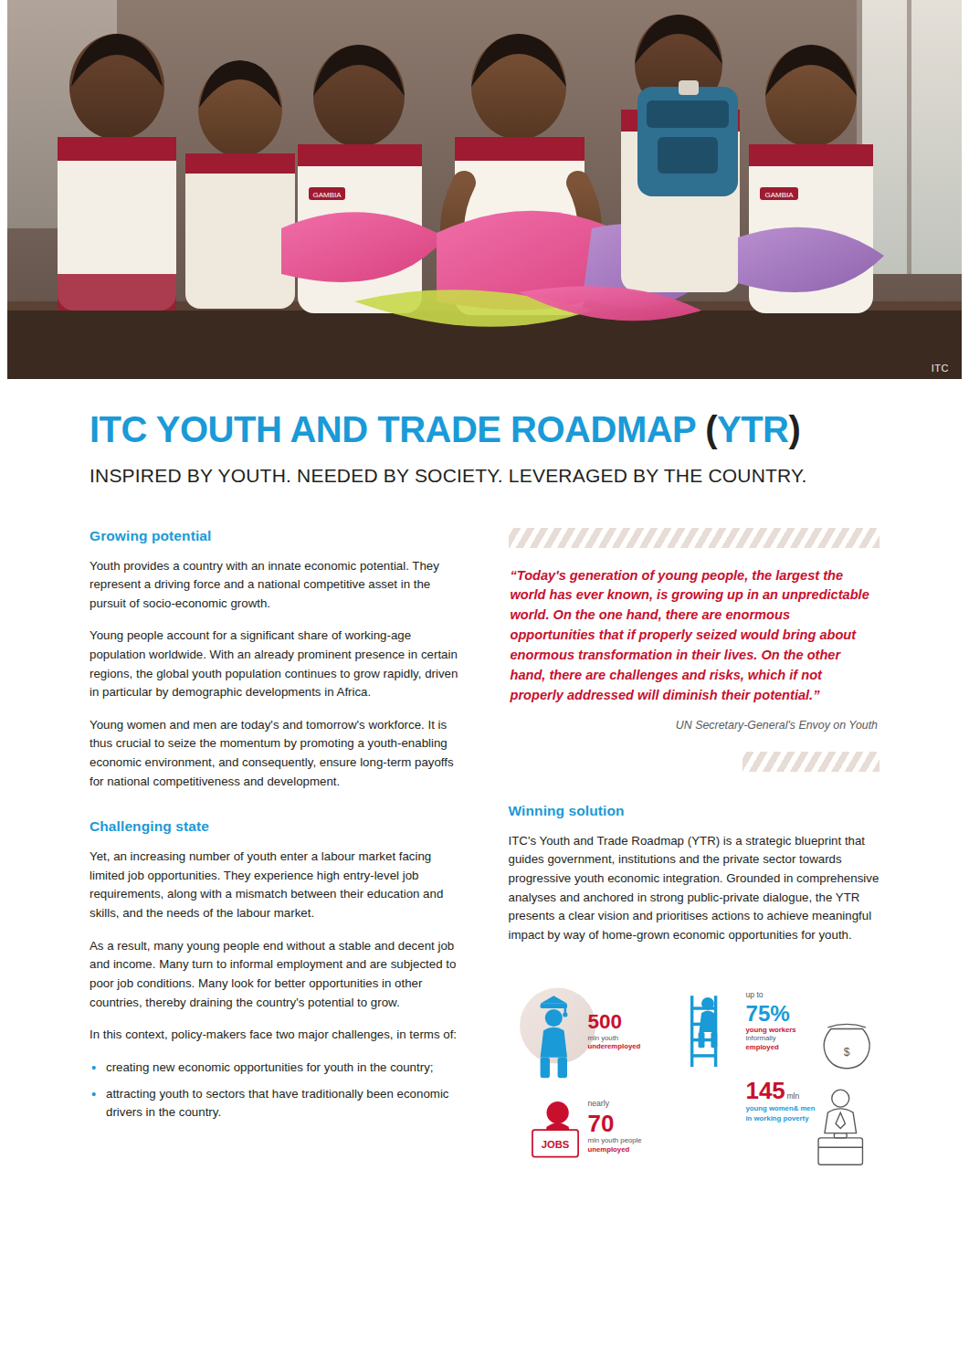GAMBIA GAMBIA ITC
ITC YOUTH AND TRADE ROADMAP (YTR)
INSPIRED BY YOUTH. NEEDED BY SOCIETY. LEVERAGED BY THE COUNTRY.
Growing potential
Youth provides a country with an innate economic potential. They represent a driving force and a national competitive asset in the pursuit of socio-economic growth.
Young people account for a significant share of working-age population worldwide. With an already prominent presence in certain regions, the global youth population continues to grow rapidly, driven in particular by demographic developments in Africa.
Young women and men are today's and tomorrow's workforce. It is thus crucial to seize the momentum by promoting a youth-enabling economic environment, and consequently, ensure long-term payoffs for national competitiveness and development.
Challenging state
Yet, an increasing number of youth enter a labour market facing limited job opportunities. They experience high entry-level job requirements, along with a mismatch between their education and skills, and the needs of the labour market.
As a result, many young people end without a stable and decent job and income. Many turn to informal employment and are subjected to poor job conditions. Many look for better opportunities in other countries, thereby draining the country's potential to grow.
In this context, policy-makers face two major challenges, in terms of:
creating new economic opportunities for youth in the country;
attracting youth to sectors that have traditionally been economic drivers in the country.
“Today's generation of young people, the largest the world has ever known, is growing up in an unpredictable world. On the one hand, there are enormous opportunities that if properly seized would bring about enormous transformation in their lives. On the other hand, there are challenges and risks, which if not properly addressed will diminish their potential.”
UN Secretary-General's Envoy on Youth
Winning solution
ITC's Youth and Trade Roadmap (YTR) is a strategic blueprint that guides government, institutions and the private sector towards progressive youth economic integration. Grounded in comprehensive analyses and anchored in strong public-private dialogue, the YTR presents a clear vision and prioritises actions to achieve meaningful impact by way of home-grown economic opportunities for youth.
500 mln youth underemployed JOBS nearly 70 mln youth people unemployed up to 75% young workers informally employed $ 145 mln young women& men in working poverty